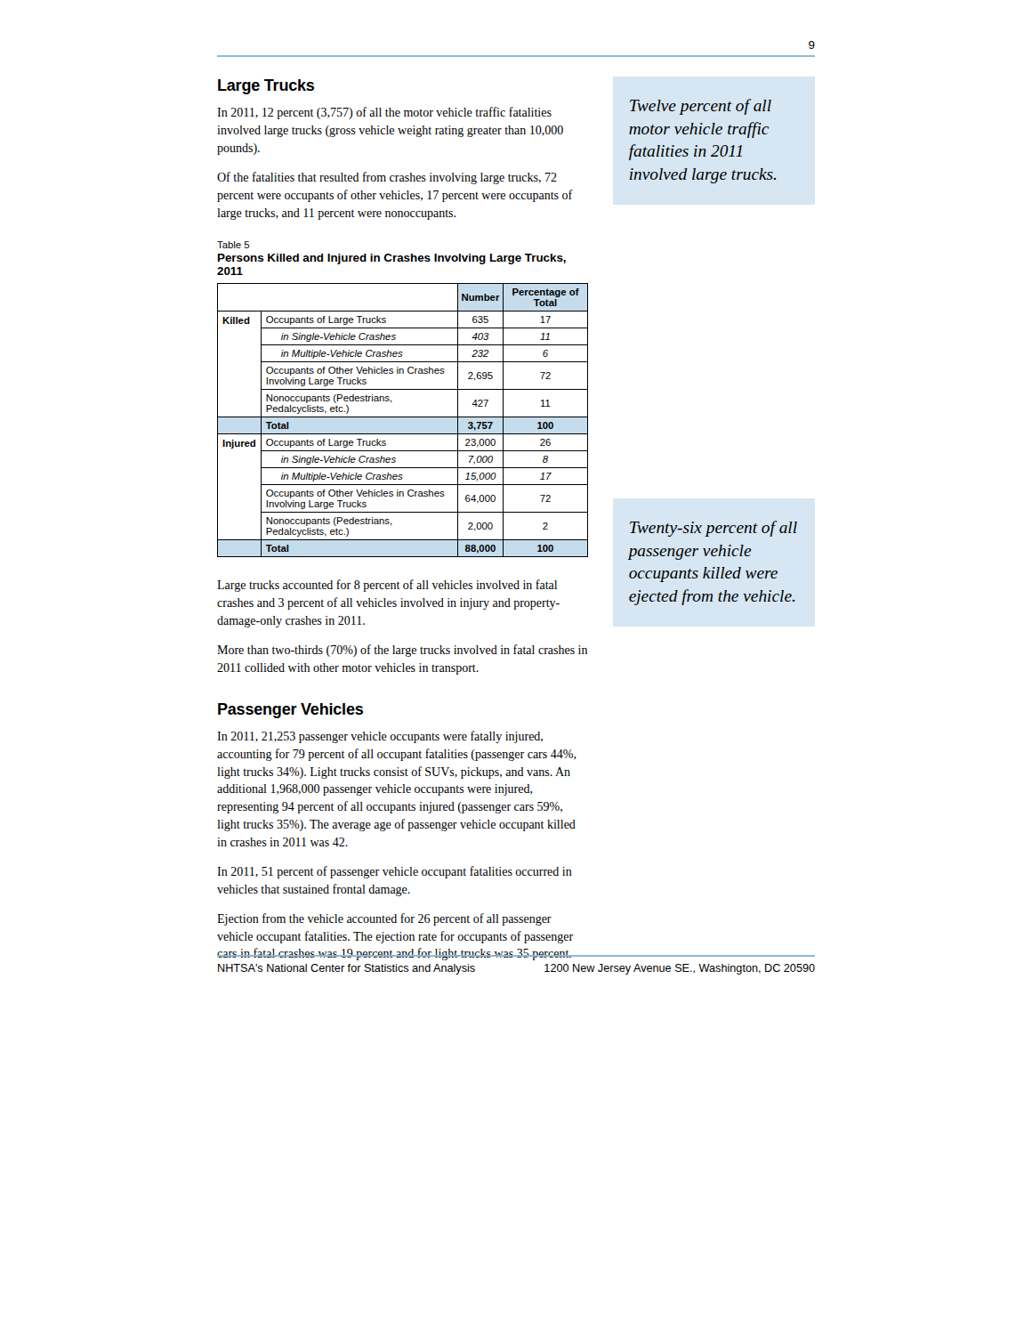9
Large Trucks
In 2011, 12 percent (3,757) of all the motor vehicle traffic fatalities involved large trucks (gross vehicle weight rating greater than 10,000 pounds).
Of the fatalities that resulted from crashes involving large trucks, 72 percent were occupants of other vehicles, 17 percent were occupants of large trucks, and 11 percent were nonoccupants.
Table 5
Persons Killed and Injured in Crashes Involving Large Trucks, 2011
| | Number | Percentage of Total |
| --- | --- | --- |
| Killed | Occupants of Large Trucks | 635 | 17 |
| in Single-Vehicle Crashes | 403 | 11 |
| in Multiple-Vehicle Crashes | 232 | 6 |
| Occupants of Other Vehicles in Crashes Involving Large Trucks | 2,695 | 72 |
| Nonoccupants (Pedestrians, Pedalcyclists, etc.) | 427 | 11 |
| | Total | 3,757 | 100 |
| Injured | Occupants of Large Trucks | 23,000 | 26 |
| in Single-Vehicle Crashes | 7,000 | 8 |
| in Multiple-Vehicle Crashes | 15,000 | 17 |
| Occupants of Other Vehicles in Crashes Involving Large Trucks | 64,000 | 72 |
| Nonoccupants (Pedestrians, Pedalcyclists, etc.) | 2,000 | 2 |
| | Total | 88,000 | 100 |
Large trucks accounted for 8 percent of all vehicles involved in fatal crashes and 3 percent of all vehicles involved in injury and property-damage-only crashes in 2011.
More than two-thirds (70%) of the large trucks involved in fatal crashes in 2011 collided with other motor vehicles in transport.
Passenger Vehicles
In 2011, 21,253 passenger vehicle occupants were fatally injured, accounting for 79 percent of all occupant fatalities (passenger cars 44%, light trucks 34%). Light trucks consist of SUVs, pickups, and vans. An additional 1,968,000 passenger vehicle occupants were injured, representing 94 percent of all occupants injured (passenger cars 59%, light trucks 35%). The average age of passenger vehicle occupant killed in crashes in 2011 was 42.
In 2011, 51 percent of passenger vehicle occupant fatalities occurred in vehicles that sustained frontal damage.
Ejection from the vehicle accounted for 26 percent of all passenger vehicle occupant fatalities. The ejection rate for occupants of passenger cars in fatal crashes was 19 percent and for light trucks was 35 percent.
Twelve percent of all motor vehicle traffic fatalities in 2011 involved large trucks.
Twenty-six percent of all passenger vehicle occupants killed were ejected from the vehicle.
NHTSA's National Center for Statistics and Analysis 1200 New Jersey Avenue SE., Washington, DC 20590